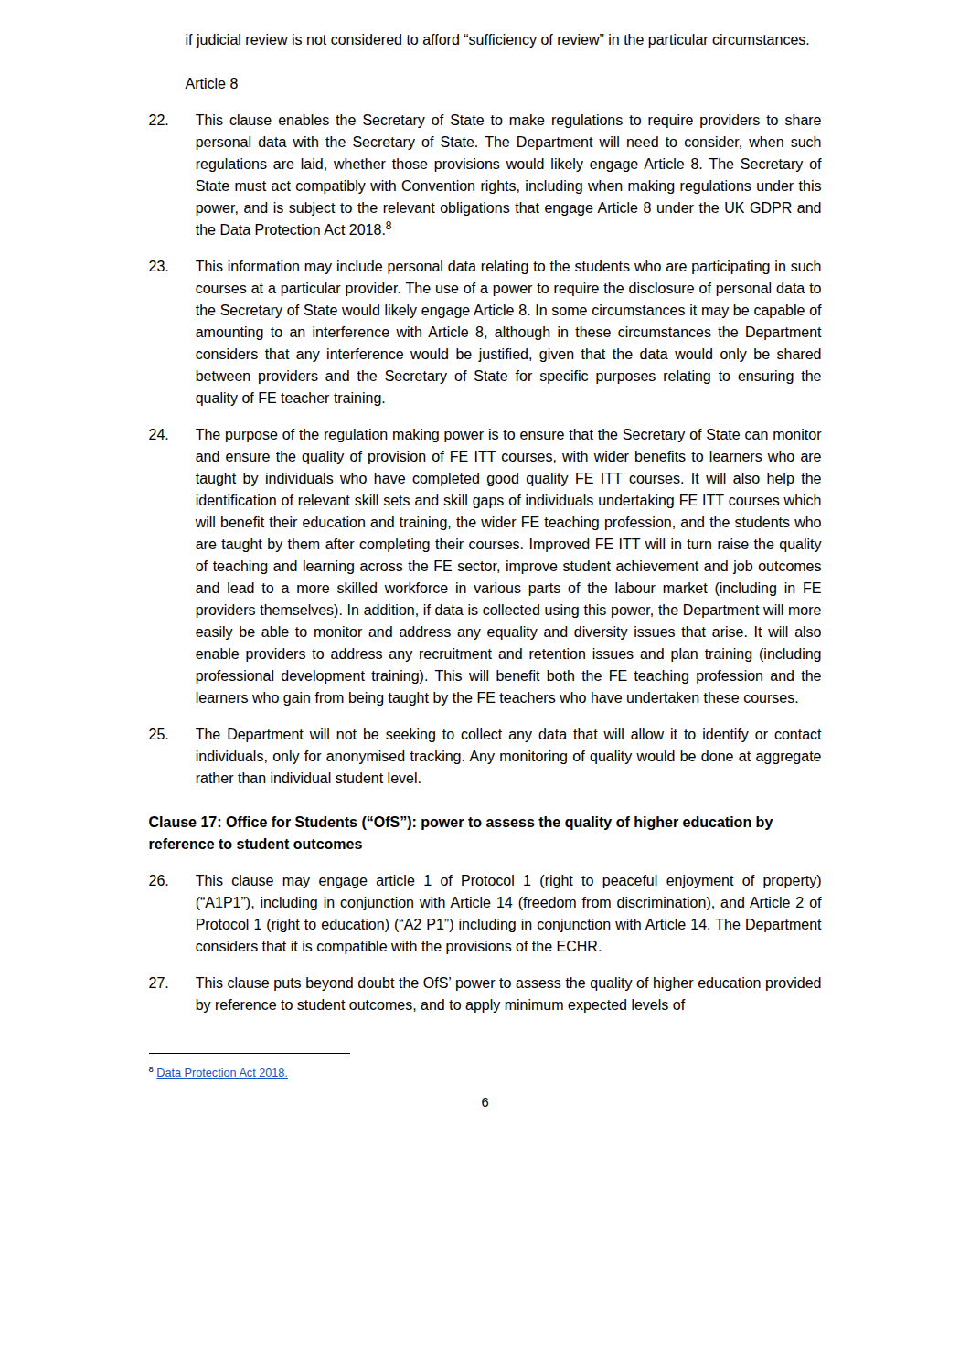if judicial review is not considered to afford “sufficiency of review” in the particular circumstances.
Article 8
22. This clause enables the Secretary of State to make regulations to require providers to share personal data with the Secretary of State. The Department will need to consider, when such regulations are laid, whether those provisions would likely engage Article 8. The Secretary of State must act compatibly with Convention rights, including when making regulations under this power, and is subject to the relevant obligations that engage Article 8 under the UK GDPR and the Data Protection Act 2018.8
23. This information may include personal data relating to the students who are participating in such courses at a particular provider. The use of a power to require the disclosure of personal data to the Secretary of State would likely engage Article 8. In some circumstances it may be capable of amounting to an interference with Article 8, although in these circumstances the Department considers that any interference would be justified, given that the data would only be shared between providers and the Secretary of State for specific purposes relating to ensuring the quality of FE teacher training.
24. The purpose of the regulation making power is to ensure that the Secretary of State can monitor and ensure the quality of provision of FE ITT courses, with wider benefits to learners who are taught by individuals who have completed good quality FE ITT courses. It will also help the identification of relevant skill sets and skill gaps of individuals undertaking FE ITT courses which will benefit their education and training, the wider FE teaching profession, and the students who are taught by them after completing their courses. Improved FE ITT will in turn raise the quality of teaching and learning across the FE sector, improve student achievement and job outcomes and lead to a more skilled workforce in various parts of the labour market (including in FE providers themselves). In addition, if data is collected using this power, the Department will more easily be able to monitor and address any equality and diversity issues that arise. It will also enable providers to address any recruitment and retention issues and plan training (including professional development training). This will benefit both the FE teaching profession and the learners who gain from being taught by the FE teachers who have undertaken these courses.
25. The Department will not be seeking to collect any data that will allow it to identify or contact individuals, only for anonymised tracking. Any monitoring of quality would be done at aggregate rather than individual student level.
Clause 17: Office for Students (“OfS”): power to assess the quality of higher education by reference to student outcomes
26. This clause may engage article 1 of Protocol 1 (right to peaceful enjoyment of property) (“A1P1”), including in conjunction with Article 14 (freedom from discrimination), and Article 2 of Protocol 1 (right to education) (“A2 P1”) including in conjunction with Article 14. The Department considers that it is compatible with the provisions of the ECHR.
27. This clause puts beyond doubt the OfS’ power to assess the quality of higher education provided by reference to student outcomes, and to apply minimum expected levels of
8 Data Protection Act 2018.
6